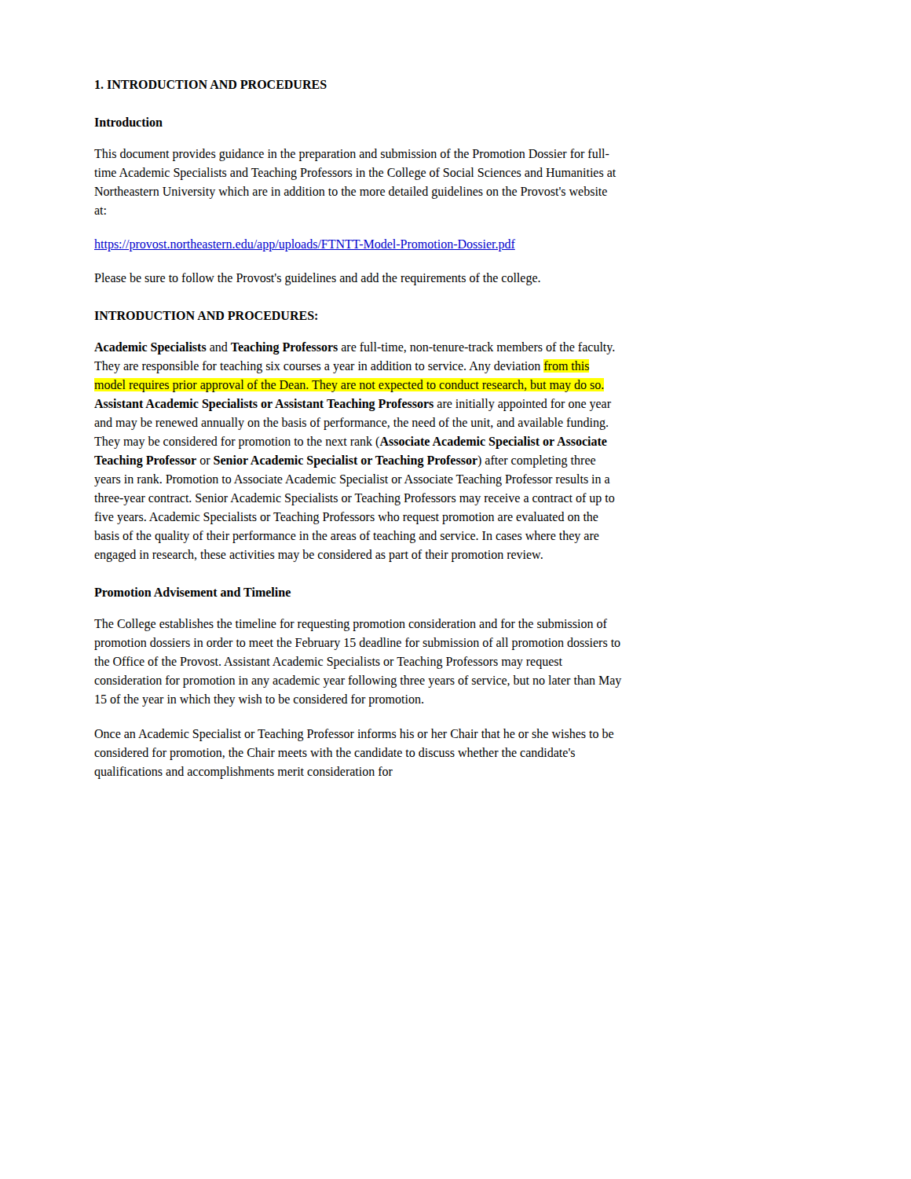1. INTRODUCTION AND PROCEDURES
Introduction
This document provides guidance in the preparation and submission of the Promotion Dossier for full-time Academic Specialists and Teaching Professors in the College of Social Sciences and Humanities at Northeastern University which are in addition to the more detailed guidelines on the Provost's website at:
https://provost.northeastern.edu/app/uploads/FTNTT-Model-Promotion-Dossier.pdf
Please be sure to follow the Provost's guidelines and add the requirements of the college.
INTRODUCTION AND PROCEDURES:
Academic Specialists and Teaching Professors are full-time, non-tenure-track members of the faculty. They are responsible for teaching six courses a year in addition to service. Any deviation from this model requires prior approval of the Dean. They are not expected to conduct research, but may do so. Assistant Academic Specialists or Assistant Teaching Professors are initially appointed for one year and may be renewed annually on the basis of performance, the need of the unit, and available funding. They may be considered for promotion to the next rank (Associate Academic Specialist or Associate Teaching Professor or Senior Academic Specialist or Teaching Professor) after completing three years in rank. Promotion to Associate Academic Specialist or Associate Teaching Professor results in a three-year contract. Senior Academic Specialists or Teaching Professors may receive a contract of up to five years. Academic Specialists or Teaching Professors who request promotion are evaluated on the basis of the quality of their performance in the areas of teaching and service. In cases where they are engaged in research, these activities may be considered as part of their promotion review.
Promotion Advisement and Timeline
The College establishes the timeline for requesting promotion consideration and for the submission of promotion dossiers in order to meet the February 15 deadline for submission of all promotion dossiers to the Office of the Provost. Assistant Academic Specialists or Teaching Professors may request consideration for promotion in any academic year following three years of service, but no later than May 15 of the year in which they wish to be considered for promotion.
Once an Academic Specialist or Teaching Professor informs his or her Chair that he or she wishes to be considered for promotion, the Chair meets with the candidate to discuss whether the candidate's qualifications and accomplishments merit consideration for